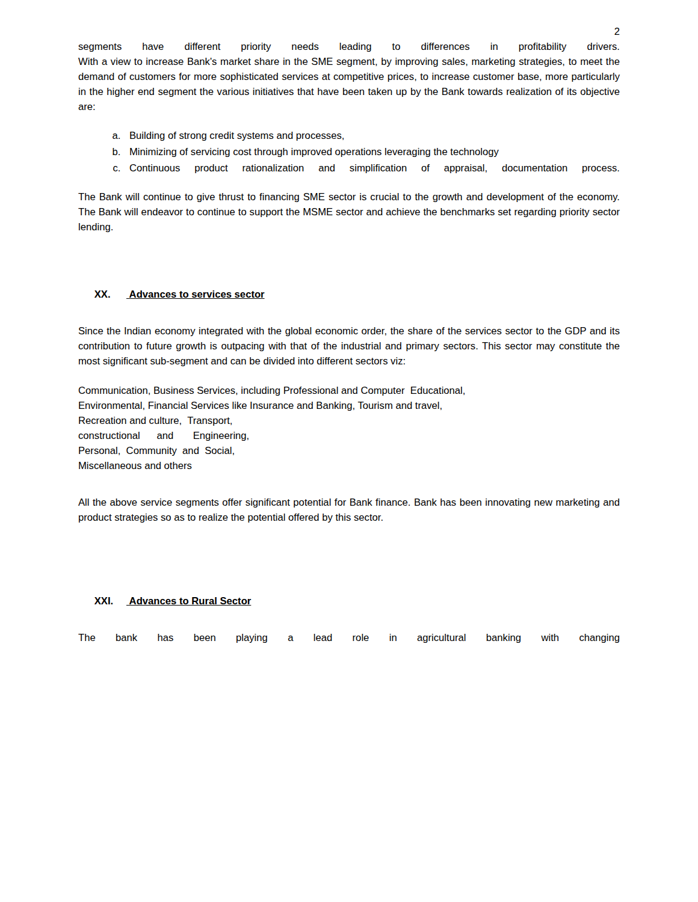2
segments have different priority needs leading to differences in profitability drivers.
With a view to increase Bank's market share in the SME segment, by improving sales, marketing strategies, to meet the demand of customers for more sophisticated services at competitive prices, to increase customer base, more particularly in the higher end segment the various initiatives that have been taken up by the Bank towards realization of its objective are:
Building of strong credit systems and processes,
Minimizing of servicing cost through improved operations leveraging the technology
Continuous product rationalization and simplification of appraisal, documentation process.
The Bank will continue to give thrust to financing SME sector is crucial to the growth and development of the economy. The Bank will endeavor to continue to support the MSME sector and achieve the benchmarks set regarding priority sector lending.
XX. Advances to services sector
Since the Indian economy integrated with the global economic order, the share of the services sector to the GDP and its contribution to future growth is outpacing with that of the industrial and primary sectors. This sector may constitute the most significant sub-segment and can be divided into different sectors viz:
Communication, Business Services, including Professional and Computer Educational,
Environmental, Financial Services like Insurance and Banking, Tourism and travel,
Recreation and culture, Transport,
constructional and Engineering,
Personal, Community and Social,
Miscellaneous and others
All the above service segments offer significant potential for Bank finance. Bank has been innovating new marketing and product strategies so as to realize the potential offered by this sector.
XXI. Advances to Rural Sector
The bank has been playing a lead role in agricultural banking with changing